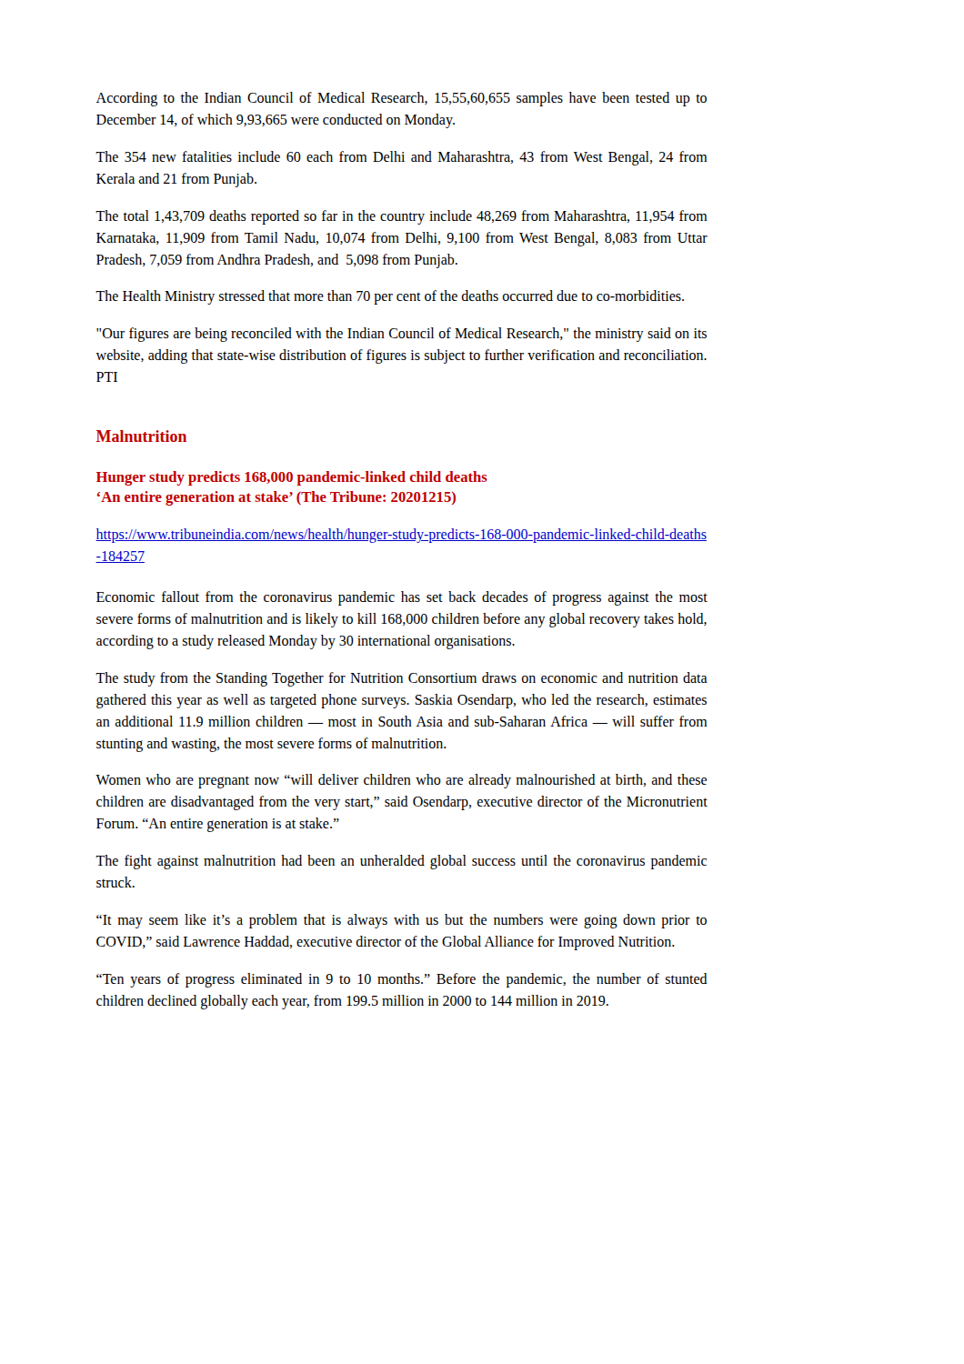According to the Indian Council of Medical Research, 15,55,60,655 samples have been tested up to December 14, of which 9,93,665 were conducted on Monday.
The 354 new fatalities include 60 each from Delhi and Maharashtra, 43 from West Bengal, 24 from Kerala and 21 from Punjab.
The total 1,43,709 deaths reported so far in the country include 48,269 from Maharashtra, 11,954 from Karnataka, 11,909 from Tamil Nadu, 10,074 from Delhi, 9,100 from West Bengal, 8,083 from Uttar Pradesh, 7,059 from Andhra Pradesh, and 5,098 from Punjab.
The Health Ministry stressed that more than 70 per cent of the deaths occurred due to co-morbidities.
"Our figures are being reconciled with the Indian Council of Medical Research," the ministry said on its website, adding that state-wise distribution of figures is subject to further verification and reconciliation. PTI
Malnutrition
Hunger study predicts 168,000 pandemic-linked child deaths
‘An entire generation at stake’ (The Tribune: 20201215)
https://www.tribuneindia.com/news/health/hunger-study-predicts-168-000-pandemic-linked-child-deaths-184257
Economic fallout from the coronavirus pandemic has set back decades of progress against the most severe forms of malnutrition and is likely to kill 168,000 children before any global recovery takes hold, according to a study released Monday by 30 international organisations.
The study from the Standing Together for Nutrition Consortium draws on economic and nutrition data gathered this year as well as targeted phone surveys. Saskia Osendarp, who led the research, estimates an additional 11.9 million children — most in South Asia and sub-Saharan Africa — will suffer from stunting and wasting, the most severe forms of malnutrition.
Women who are pregnant now “will deliver children who are already malnourished at birth, and these children are disadvantaged from the very start,” said Osendarp, executive director of the Micronutrient Forum. “An entire generation is at stake.”
The fight against malnutrition had been an unheralded global success until the coronavirus pandemic struck.
“It may seem like it’s a problem that is always with us but the numbers were going down prior to COVID,” said Lawrence Haddad, executive director of the Global Alliance for Improved Nutrition.
“Ten years of progress eliminated in 9 to 10 months.” Before the pandemic, the number of stunted children declined globally each year, from 199.5 million in 2000 to 144 million in 2019.